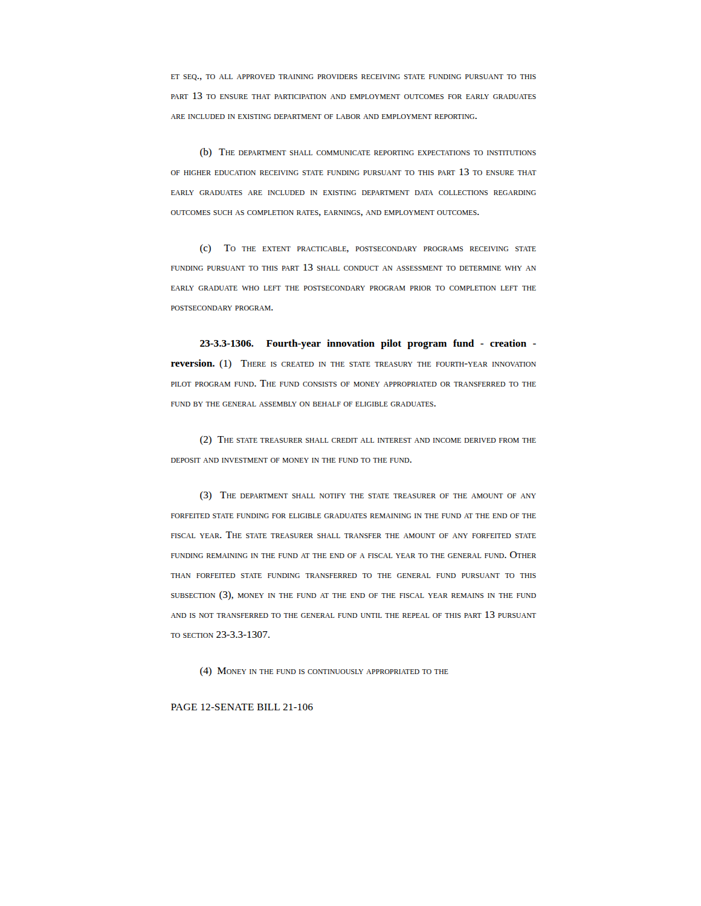et seq., to all approved training providers receiving state funding pursuant to this part 13 to ensure that participation and employment outcomes for early graduates are included in existing department of labor and employment reporting.
(b) The department shall communicate reporting expectations to institutions of higher education receiving state funding pursuant to this part 13 to ensure that early graduates are included in existing department data collections regarding outcomes such as completion rates, earnings, and employment outcomes.
(c) To the extent practicable, postsecondary programs receiving state funding pursuant to this part 13 shall conduct an assessment to determine why an early graduate who left the postsecondary program prior to completion left the postsecondary program.
23-3.3-1306. Fourth-year innovation pilot program fund - creation - reversion. (1) There is created in the state treasury the fourth-year innovation pilot program fund. The fund consists of money appropriated or transferred to the fund by the general assembly on behalf of eligible graduates.
(2) The state treasurer shall credit all interest and income derived from the deposit and investment of money in the fund to the fund.
(3) The department shall notify the state treasurer of the amount of any forfeited state funding for eligible graduates remaining in the fund at the end of the fiscal year. The state treasurer shall transfer the amount of any forfeited state funding remaining in the fund at the end of a fiscal year to the general fund. Other than forfeited state funding transferred to the general fund pursuant to this subsection (3), money in the fund at the end of the fiscal year remains in the fund and is not transferred to the general fund until the repeal of this part 13 pursuant to section 23-3.3-1307.
(4) Money in the fund is continuously appropriated to the
PAGE 12-SENATE BILL 21-106